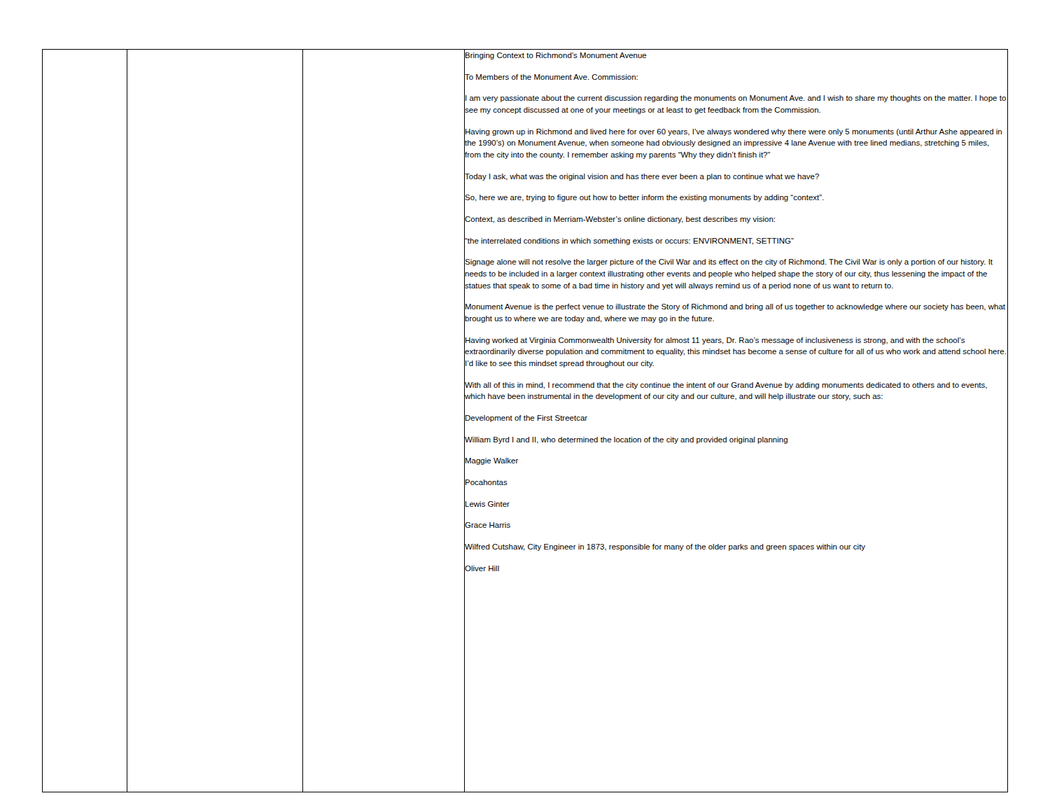| | | | Bringing Context to Richmond’s Monument Avenue To Members of the Monument Ave. Commission: I am very passionate about the current discussion regarding the monuments on Monument Ave. and I wish to share my thoughts on the matter. I hope to see my concept discussed at one of your meetings or at least to get feedback from the Commission. Having grown up in Richmond and lived here for over 60 years, I’ve always wondered why there were only 5 monuments (until Arthur Ashe appeared in the 1990’s) on Monument Avenue, when someone had obviously designed an impressive 4 lane Avenue with tree lined medians, stretching 5 miles, from the city into the county. I remember asking my parents “Why they didn’t finish it?” Today I ask, what was the original vision and has there ever been a plan to continue what we have? So, here we are, trying to figure out how to better inform the existing monuments by adding “context”. Context, as described in Merriam-Webster’s online dictionary, best describes my vision: “the interrelated conditions in which something exists or occurs: ENVIRONMENT, SETTING” Signage alone will not resolve the larger picture of the Civil War and its effect on the city of Richmond. The Civil War is only a portion of our history. It needs to be included in a larger context illustrating other events and people who helped shape the story of our city, thus lessening the impact of the statues that speak to some of a bad time in history and yet will always remind us of a period none of us want to return to. Monument Avenue is the perfect venue to illustrate the Story of Richmond and bring all of us together to acknowledge where our society has been, what brought us to where we are today and, where we may go in the future. Having worked at Virginia Commonwealth University for almost 11 years, Dr. Rao’s message of inclusiveness is strong, and with the school’s extraordinarily diverse population and commitment to equality, this mindset has become a sense of culture for all of us who work and attend school here. I’d like to see this mindset spread throughout our city. With all of this in mind, I recommend that the city continue the intent of our Grand Avenue by adding monuments dedicated to others and to events, which have been instrumental in the development of our city and our culture, and will help illustrate our story, such as: Development of the First Streetcar William Byrd I and II, who determined the location of the city and provided original planning Maggie Walker Pocahontas Lewis Ginter Grace Harris Wilfred Cutshaw, City Engineer in 1873, responsible for many of the older parks and green spaces within our city Oliver Hill |